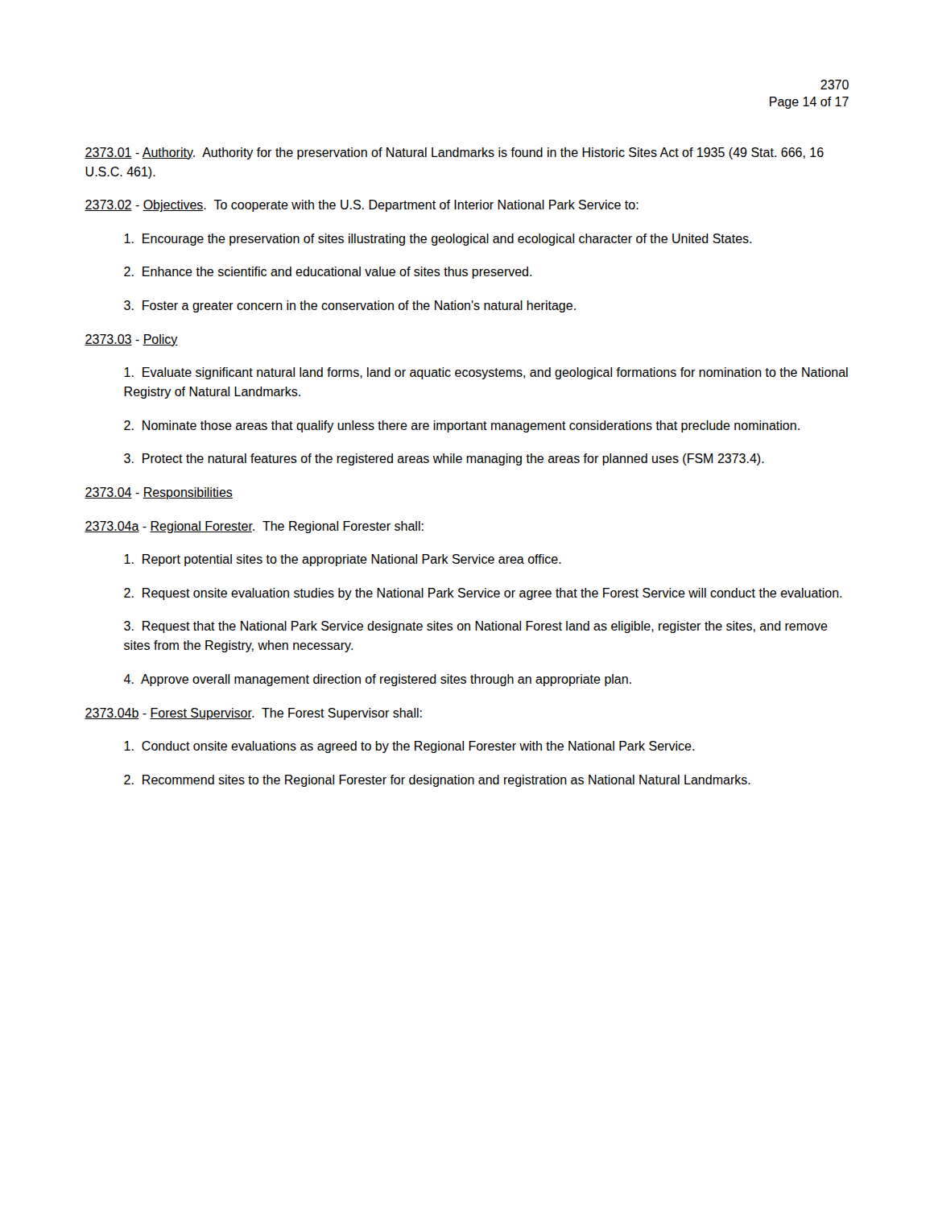2370
Page 14 of 17
2373.01 - Authority. Authority for the preservation of Natural Landmarks is found in the Historic Sites Act of 1935 (49 Stat. 666, 16 U.S.C. 461).
2373.02 - Objectives. To cooperate with the U.S. Department of Interior National Park Service to:
1. Encourage the preservation of sites illustrating the geological and ecological character of the United States.
2. Enhance the scientific and educational value of sites thus preserved.
3. Foster a greater concern in the conservation of the Nation's natural heritage.
2373.03 - Policy
1. Evaluate significant natural land forms, land or aquatic ecosystems, and geological formations for nomination to the National Registry of Natural Landmarks.
2. Nominate those areas that qualify unless there are important management considerations that preclude nomination.
3. Protect the natural features of the registered areas while managing the areas for planned uses (FSM 2373.4).
2373.04 - Responsibilities
2373.04a - Regional Forester. The Regional Forester shall:
1. Report potential sites to the appropriate National Park Service area office.
2. Request onsite evaluation studies by the National Park Service or agree that the Forest Service will conduct the evaluation.
3. Request that the National Park Service designate sites on National Forest land as eligible, register the sites, and remove sites from the Registry, when necessary.
4. Approve overall management direction of registered sites through an appropriate plan.
2373.04b - Forest Supervisor. The Forest Supervisor shall:
1. Conduct onsite evaluations as agreed to by the Regional Forester with the National Park Service.
2. Recommend sites to the Regional Forester for designation and registration as National Natural Landmarks.